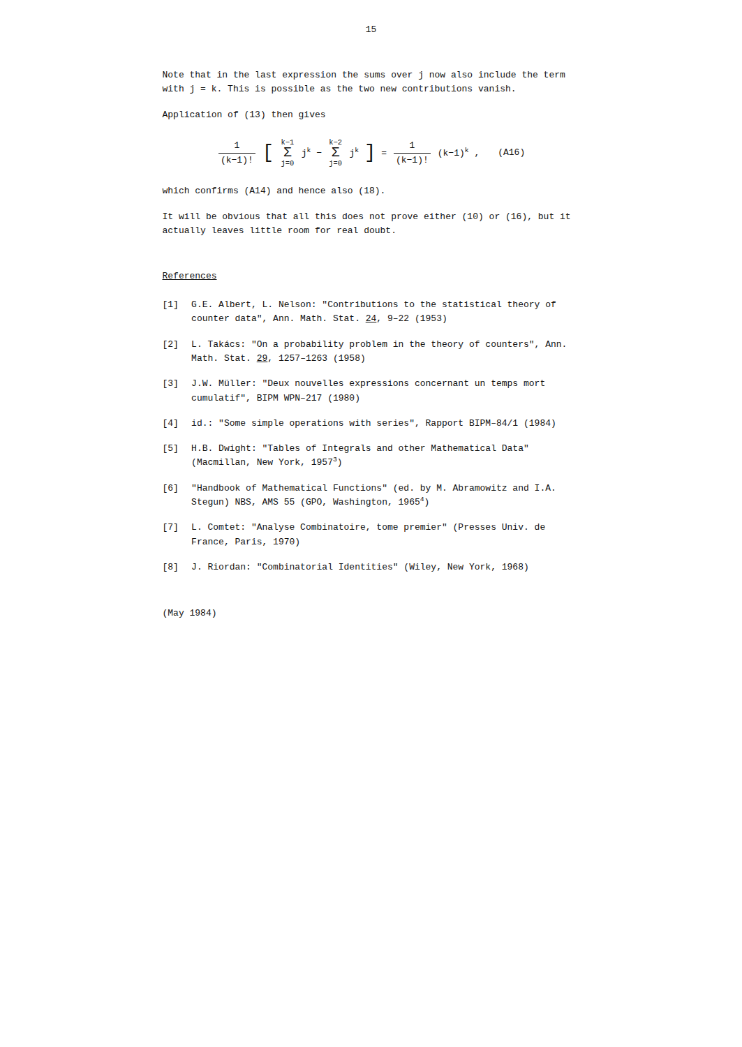15
Note that in the last expression the sums over j now also include the term with j = k. This is possible as the two new contributions vanish.
Application of (13) then gives
1(k−1)! [ k−1 Σj=0 jk − k−2 Σj=0 jk ] = 1(k−1)! (k−1)k , (A16)
which confirms (A14) and hence also (18).
It will be obvious that all this does not prove either (10) or (16), but it actually leaves little room for real doubt.
References
[1] G.E. Albert, L. Nelson: "Contributions to the statistical theory of counter data", Ann. Math. Stat. 24, 9–22 (1953)
[2] L. Takács: "On a probability problem in the theory of counters", Ann. Math. Stat. 29, 1257–1263 (1958)
[3] J.W. Müller: "Deux nouvelles expressions concernant un temps mort cumulatif", BIPM WPN–217 (1980)
[4] id.: "Some simple operations with series", Rapport BIPM–84/1 (1984)
[5] H.B. Dwight: "Tables of Integrals and other Mathematical Data" (Macmillan, New York, 19573)
[6]"Handbook of Mathematical Functions" (ed. by M. Abramowitz and I.A. Stegun) NBS, AMS 55 (GPO, Washington, 19654)
[7] L. Comtet: "Analyse Combinatoire, tome premier" (Presses Univ. de France, Paris, 1970)
[8] J. Riordan: "Combinatorial Identities" (Wiley, New York, 1968)
(May 1984)